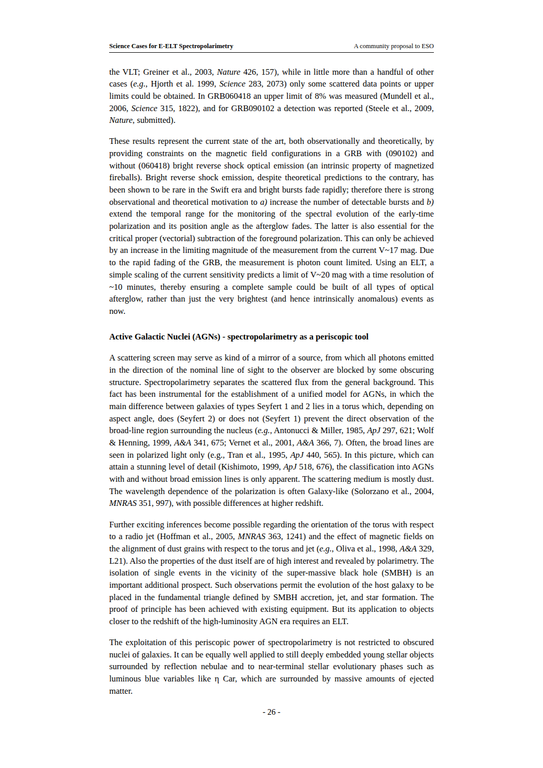Science Cases for E-ELT Spectropolarimetry A community proposal to ESO
the VLT; Greiner et al., 2003, Nature 426, 157), while in little more than a handful of other cases (e.g., Hjorth et al. 1999, Science 283, 2073) only some scattered data points or upper limits could be obtained. In GRB060418 an upper limit of 8% was measured (Mundell et al., 2006, Science 315, 1822), and for GRB090102 a detection was reported (Steele et al., 2009, Nature, submitted).
These results represent the current state of the art, both observationally and theoretically, by providing constraints on the magnetic field configurations in a GRB with (090102) and without (060418) bright reverse shock optical emission (an intrinsic property of magnetized fireballs). Bright reverse shock emission, despite theoretical predictions to the contrary, has been shown to be rare in the Swift era and bright bursts fade rapidly; therefore there is strong observational and theoretical motivation to a) increase the number of detectable bursts and b) extend the temporal range for the monitoring of the spectral evolution of the early-time polarization and its position angle as the afterglow fades. The latter is also essential for the critical proper (vectorial) subtraction of the foreground polarization. This can only be achieved by an increase in the limiting magnitude of the measurement from the current V~17 mag. Due to the rapid fading of the GRB, the measurement is photon count limited. Using an ELT, a simple scaling of the current sensitivity predicts a limit of V~20 mag with a time resolution of ~10 minutes, thereby ensuring a complete sample could be built of all types of optical afterglow, rather than just the very brightest (and hence intrinsically anomalous) events as now.
Active Galactic Nuclei (AGNs) - spectropolarimetry as a periscopic tool
A scattering screen may serve as kind of a mirror of a source, from which all photons emitted in the direction of the nominal line of sight to the observer are blocked by some obscuring structure. Spectropolarimetry separates the scattered flux from the general background. This fact has been instrumental for the establishment of a unified model for AGNs, in which the main difference between galaxies of types Seyfert 1 and 2 lies in a torus which, depending on aspect angle, does (Seyfert 2) or does not (Seyfert 1) prevent the direct observation of the broad-line region surrounding the nucleus (e.g., Antonucci & Miller, 1985, ApJ 297, 621; Wolf & Henning, 1999, A&A 341, 675; Vernet et al., 2001, A&A 366, 7). Often, the broad lines are seen in polarized light only (e.g., Tran et al., 1995, ApJ 440, 565). In this picture, which can attain a stunning level of detail (Kishimoto, 1999, ApJ 518, 676), the classification into AGNs with and without broad emission lines is only apparent. The scattering medium is mostly dust. The wavelength dependence of the polarization is often Galaxy-like (Solorzano et al., 2004, MNRAS 351, 997), with possible differences at higher redshift.
Further exciting inferences become possible regarding the orientation of the torus with respect to a radio jet (Hoffman et al., 2005, MNRAS 363, 1241) and the effect of magnetic fields on the alignment of dust grains with respect to the torus and jet (e.g., Oliva et al., 1998, A&A 329, L21). Also the properties of the dust itself are of high interest and revealed by polarimetry. The isolation of single events in the vicinity of the super-massive black hole (SMBH) is an important additional prospect. Such observations permit the evolution of the host galaxy to be placed in the fundamental triangle defined by SMBH accretion, jet, and star formation. The proof of principle has been achieved with existing equipment. But its application to objects closer to the redshift of the high-luminosity AGN era requires an ELT.
The exploitation of this periscopic power of spectropolarimetry is not restricted to obscured nuclei of galaxies. It can be equally well applied to still deeply embedded young stellar objects surrounded by reflection nebulae and to near-terminal stellar evolutionary phases such as luminous blue variables like η Car, which are surrounded by massive amounts of ejected matter.
- 26 -